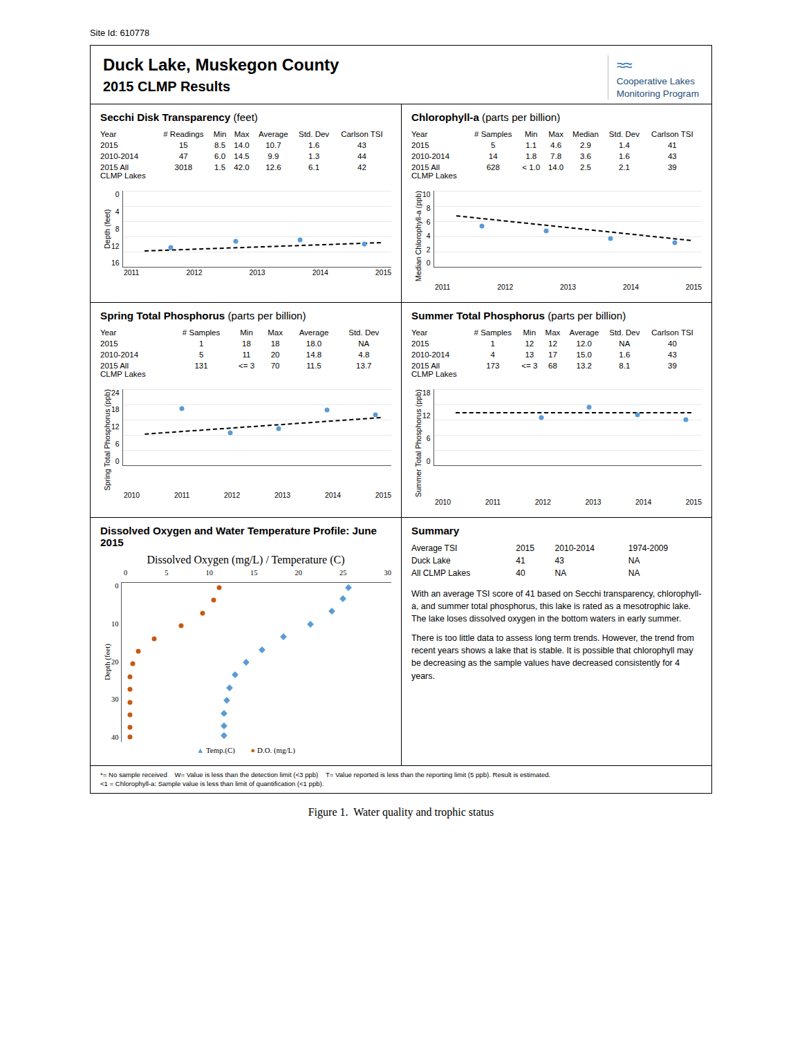Site Id: 610778
Duck Lake, Muskegon County
2015 CLMP Results
≈≈ Cooperative Lakes
Monitoring Program
Secchi Disk Transparency (feet)
| Year | # Readings | Min | Max | Average | Std. Dev | Carlson TSI |
| --- | --- | --- | --- | --- | --- | --- |
| 2015 | 15 | 8.5 | 14.0 | 10.7 | 1.6 | 43 |
| 2010-2014 | 47 | 6.0 | 14.5 | 9.9 | 1.3 | 44 |
| 2015 All CLMP Lakes | 3018 | 1.5 | 42.0 | 12.6 | 6.1 | 42 |
Depth (feet)
0481216
20112012201320142015
Chlorophyll-a (parts per billion)
| Year | # Samples | Min | Max | Median | Std. Dev | Carlson TSI |
| --- | --- | --- | --- | --- | --- | --- |
| 2015 | 5 | 1.1 | 4.6 | 2.9 | 1.4 | 41 |
| 2010-2014 | 14 | 1.8 | 7.8 | 3.6 | 1.6 | 43 |
| 2015 All CLMP Lakes | 628 | < 1.0 | 14.0 | 2.5 | 2.1 | 39 |
Median Chlorophyll-a (ppb)
1086420
20112012201320142015
Spring Total Phosphorus (parts per billion)
| Year | # Samples | Min | Max | Average | Std. Dev |
| --- | --- | --- | --- | --- | --- |
| 2015 | 1 | 18 | 18 | 18.0 | NA |
| 2010-2014 | 5 | 11 | 20 | 14.8 | 4.8 |
| 2015 All CLMP Lakes | 131 | <= 3 | 70 | 11.5 | 13.7 |
Spring Total Phosphorus (ppb)
24181260
201020112012201320142015
Summer Total Phosphorus (parts per billion)
| Year | # Samples | Min | Max | Average | Std. Dev | Carlson TSI |
| --- | --- | --- | --- | --- | --- | --- |
| 2015 | 1 | 12 | 12 | 12.0 | NA | 40 |
| 2010-2014 | 4 | 13 | 17 | 15.0 | 1.6 | 43 |
| 2015 All CLMP Lakes | 173 | <= 3 | 68 | 13.2 | 8.1 | 39 |
Summer Total Phosphorus (ppb)
181260
201020112012201320142015
Dissolved Oxygen and Water Temperature Profile: June 2015
Dissolved Oxygen (mg/L) / Temperature (C)
051015202530
Depth (feet)
010203040
Temp.(C) D.O. (mg/L)
Summary
| Average TSI | 2015 | 2010-2014 | 1974-2009 |
| Duck Lake | 41 | 43 | NA |
| All CLMP Lakes | 40 | NA | NA |
With an average TSI score of 41 based on Secchi transparency, chlorophyll-a, and summer total phosphorus, this lake is rated as a mesotrophic lake. The lake loses dissolved oxygen in the bottom waters in early summer.
There is too little data to assess long term trends. However, the trend from recent years shows a lake that is stable. It is possible that chlorophyll may be decreasing as the sample values have decreased consistently for 4 years.
*= No sample received W= Value is less than the detection limit (<3 ppb) T= Value reported is less than the reporting limit (5 ppb). Result is estimated.
<1 = Chlorophyll-a: Sample value is less than limit of quantification (<1 ppb).
Figure 1. Water quality and trophic status